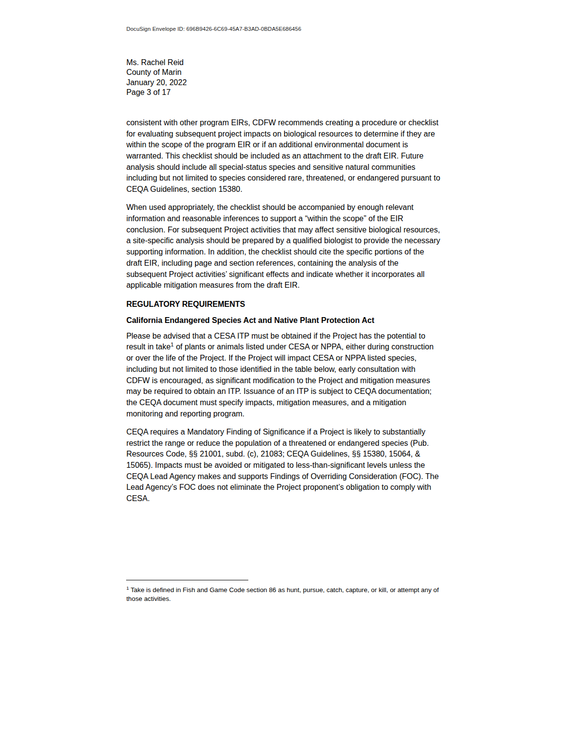DocuSign Envelope ID: 696B9426-6C69-45A7-B3AD-0BDA5E686456
Ms. Rachel Reid
County of Marin
January 20, 2022
Page 3 of 17
consistent with other program EIRs, CDFW recommends creating a procedure or checklist for evaluating subsequent project impacts on biological resources to determine if they are within the scope of the program EIR or if an additional environmental document is warranted. This checklist should be included as an attachment to the draft EIR. Future analysis should include all special-status species and sensitive natural communities including but not limited to species considered rare, threatened, or endangered pursuant to CEQA Guidelines, section 15380.
When used appropriately, the checklist should be accompanied by enough relevant information and reasonable inferences to support a “within the scope” of the EIR conclusion. For subsequent Project activities that may affect sensitive biological resources, a site-specific analysis should be prepared by a qualified biologist to provide the necessary supporting information. In addition, the checklist should cite the specific portions of the draft EIR, including page and section references, containing the analysis of the subsequent Project activities’ significant effects and indicate whether it incorporates all applicable mitigation measures from the draft EIR.
REGULATORY REQUIREMENTS
California Endangered Species Act and Native Plant Protection Act
Please be advised that a CESA ITP must be obtained if the Project has the potential to result in take1 of plants or animals listed under CESA or NPPA, either during construction or over the life of the Project. If the Project will impact CESA or NPPA listed species, including but not limited to those identified in the table below, early consultation with CDFW is encouraged, as significant modification to the Project and mitigation measures may be required to obtain an ITP. Issuance of an ITP is subject to CEQA documentation; the CEQA document must specify impacts, mitigation measures, and a mitigation monitoring and reporting program.
CEQA requires a Mandatory Finding of Significance if a Project is likely to substantially restrict the range or reduce the population of a threatened or endangered species (Pub. Resources Code, §§ 21001, subd. (c), 21083; CEQA Guidelines, §§ 15380, 15064, & 15065). Impacts must be avoided or mitigated to less-than-significant levels unless the CEQA Lead Agency makes and supports Findings of Overriding Consideration (FOC). The Lead Agency’s FOC does not eliminate the Project proponent’s obligation to comply with CESA.
1 Take is defined in Fish and Game Code section 86 as hunt, pursue, catch, capture, or kill, or attempt any of those activities.